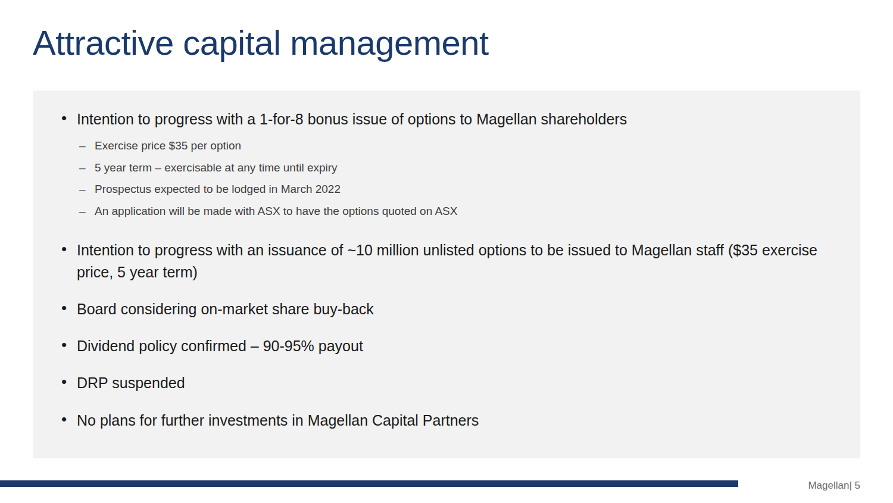Attractive capital management
Intention to progress with a 1-for-8 bonus issue of options to Magellan shareholders
Exercise price $35 per option
5 year term – exercisable at any time until expiry
Prospectus expected to be lodged in March 2022
An application will be made with ASX to have the options quoted on ASX
Intention to progress with an issuance of ~10 million unlisted options to be issued to Magellan staff ($35 exercise price, 5 year term)
Board considering on-market share buy-back
Dividend policy confirmed – 90-95% payout
DRP suspended
No plans for further investments in Magellan Capital Partners
Magellan| 5